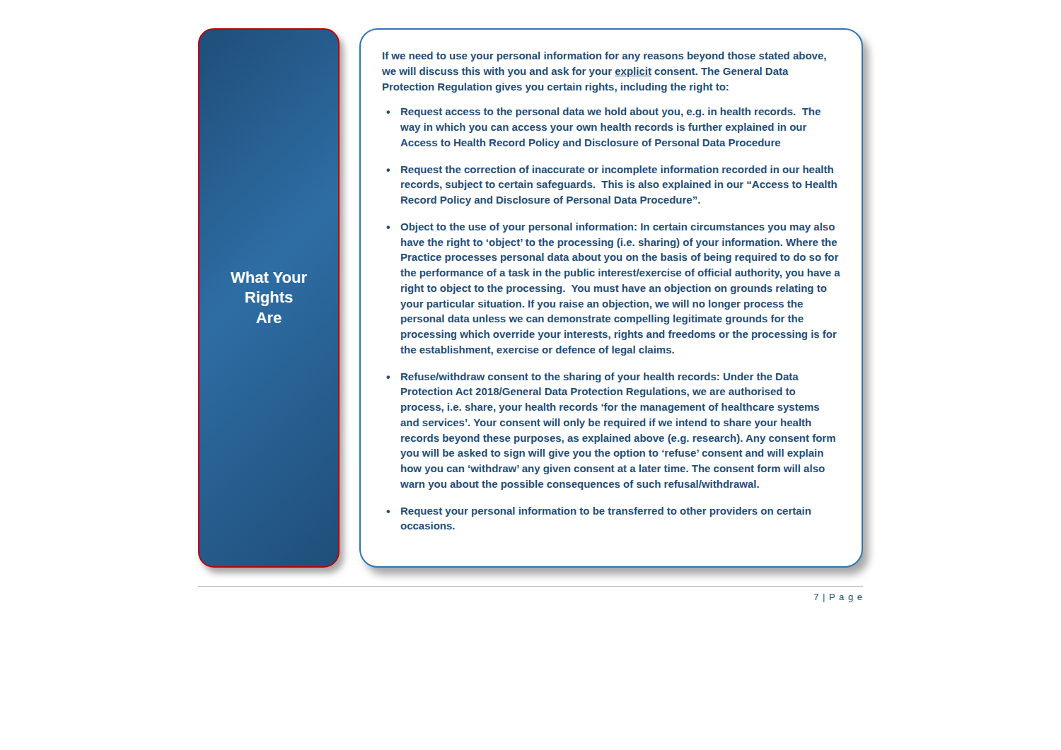What Your Rights
Are
If we need to use your personal information for any reasons beyond those stated above, we will discuss this with you and ask for your explicit consent. The General Data Protection Regulation gives you certain rights, including the right to:
Request access to the personal data we hold about you, e.g. in health records. The way in which you can access your own health records is further explained in our Access to Health Record Policy and Disclosure of Personal Data Procedure
Request the correction of inaccurate or incomplete information recorded in our health records, subject to certain safeguards. This is also explained in our “Access to Health Record Policy and Disclosure of Personal Data Procedure”.
Object to the use of your personal information: In certain circumstances you may also have the right to ‘object’ to the processing (i.e. sharing) of your information. Where the Practice processes personal data about you on the basis of being required to do so for the performance of a task in the public interest/exercise of official authority, you have a right to object to the processing. You must have an objection on grounds relating to your particular situation. If you raise an objection, we will no longer process the personal data unless we can demonstrate compelling legitimate grounds for the processing which override your interests, rights and freedoms or the processing is for the establishment, exercise or defence of legal claims.
Refuse/withdraw consent to the sharing of your health records: Under the Data Protection Act 2018/General Data Protection Regulations, we are authorised to process, i.e. share, your health records ‘for the management of healthcare systems and services’. Your consent will only be required if we intend to share your health records beyond these purposes, as explained above (e.g. research). Any consent form you will be asked to sign will give you the option to ‘refuse’ consent and will explain how you can ‘withdraw’ any given consent at a later time. The consent form will also warn you about the possible consequences of such refusal/withdrawal.
Request your personal information to be transferred to other providers on certain occasions.
7 | P a g e